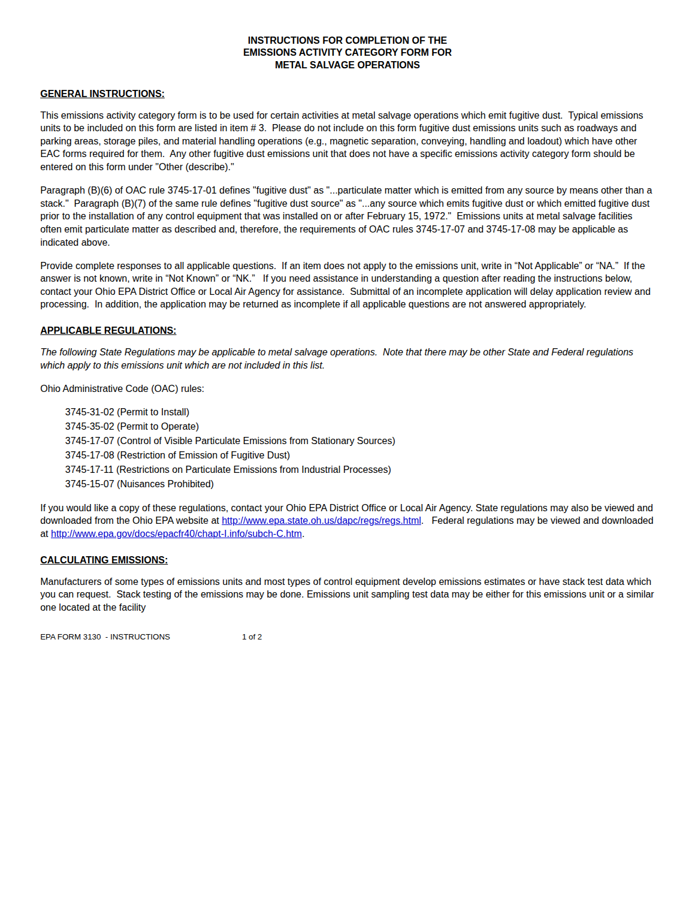INSTRUCTIONS FOR COMPLETION OF THE
EMISSIONS ACTIVITY CATEGORY FORM FOR
METAL SALVAGE OPERATIONS
GENERAL INSTRUCTIONS:
This emissions activity category form is to be used for certain activities at metal salvage operations which emit fugitive dust. Typical emissions units to be included on this form are listed in item # 3. Please do not include on this form fugitive dust emissions units such as roadways and parking areas, storage piles, and material handling operations (e.g., magnetic separation, conveying, handling and loadout) which have other EAC forms required for them. Any other fugitive dust emissions unit that does not have a specific emissions activity category form should be entered on this form under "Other (describe)."
Paragraph (B)(6) of OAC rule 3745-17-01 defines "fugitive dust" as "...particulate matter which is emitted from any source by means other than a stack." Paragraph (B)(7) of the same rule defines "fugitive dust source" as "...any source which emits fugitive dust or which emitted fugitive dust prior to the installation of any control equipment that was installed on or after February 15, 1972." Emissions units at metal salvage facilities often emit particulate matter as described and, therefore, the requirements of OAC rules 3745-17-07 and 3745-17-08 may be applicable as indicated above.
Provide complete responses to all applicable questions. If an item does not apply to the emissions unit, write in “Not Applicable” or “NA.” If the answer is not known, write in “Not Known” or “NK.” If you need assistance in understanding a question after reading the instructions below, contact your Ohio EPA District Office or Local Air Agency for assistance. Submittal of an incomplete application will delay application review and processing. In addition, the application may be returned as incomplete if all applicable questions are not answered appropriately.
APPLICABLE REGULATIONS:
The following State Regulations may be applicable to metal salvage operations. Note that there may be other State and Federal regulations which apply to this emissions unit which are not included in this list.
Ohio Administrative Code (OAC) rules:
3745-31-02 (Permit to Install)
3745-35-02 (Permit to Operate)
3745-17-07 (Control of Visible Particulate Emissions from Stationary Sources)
3745-17-08 (Restriction of Emission of Fugitive Dust)
3745-17-11 (Restrictions on Particulate Emissions from Industrial Processes)
3745-15-07 (Nuisances Prohibited)
If you would like a copy of these regulations, contact your Ohio EPA District Office or Local Air Agency. State regulations may also be viewed and downloaded from the Ohio EPA website at http://www.epa.state.oh.us/dapc/regs/regs.html. Federal regulations may be viewed and downloaded at http://www.epa.gov/docs/epacfr40/chapt-I.info/subch-C.htm.
CALCULATING EMISSIONS:
Manufacturers of some types of emissions units and most types of control equipment develop emissions estimates or have stack test data which you can request. Stack testing of the emissions may be done. Emissions unit sampling test data may be either for this emissions unit or a similar one located at the facility
EPA FORM 3130 - INSTRUCTIONS 1 of 2